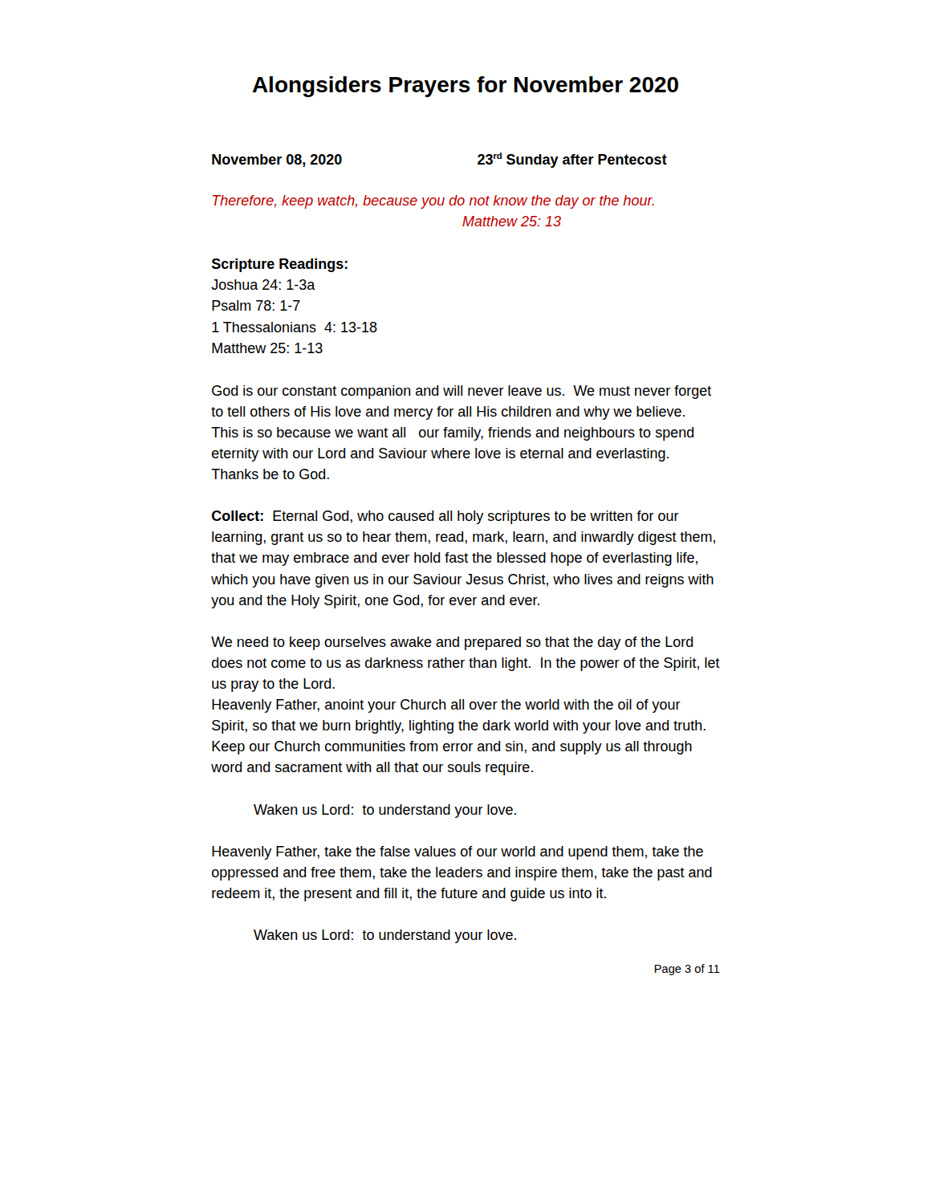Alongsiders Prayers for November 2020
November 08, 202023rd Sunday after Pentecost
Therefore, keep watch, because you do not know the day or the hour. Matthew 25: 13
Scripture Readings:
Joshua 24: 1-3a
Psalm 78: 1-7
1 Thessalonians 4: 13-18
Matthew 25: 1-13
God is our constant companion and will never leave us. We must never forget to tell others of His love and mercy for all His children and why we believe. This is so because we want all our family, friends and neighbours to spend eternity with our Lord and Saviour where love is eternal and everlasting. Thanks be to God.
Collect: Eternal God, who caused all holy scriptures to be written for our learning, grant us so to hear them, read, mark, learn, and inwardly digest them, that we may embrace and ever hold fast the blessed hope of everlasting life, which you have given us in our Saviour Jesus Christ, who lives and reigns with you and the Holy Spirit, one God, for ever and ever.
We need to keep ourselves awake and prepared so that the day of the Lord does not come to us as darkness rather than light. In the power of the Spirit, let us pray to the Lord.
Heavenly Father, anoint your Church all over the world with the oil of your Spirit, so that we burn brightly, lighting the dark world with your love and truth. Keep our Church communities from error and sin, and supply us all through word and sacrament with all that our souls require.
Waken us Lord: to understand your love.
Heavenly Father, take the false values of our world and upend them, take the oppressed and free them, take the leaders and inspire them, take the past and redeem it, the present and fill it, the future and guide us into it.
Waken us Lord: to understand your love.
Page 3 of 11